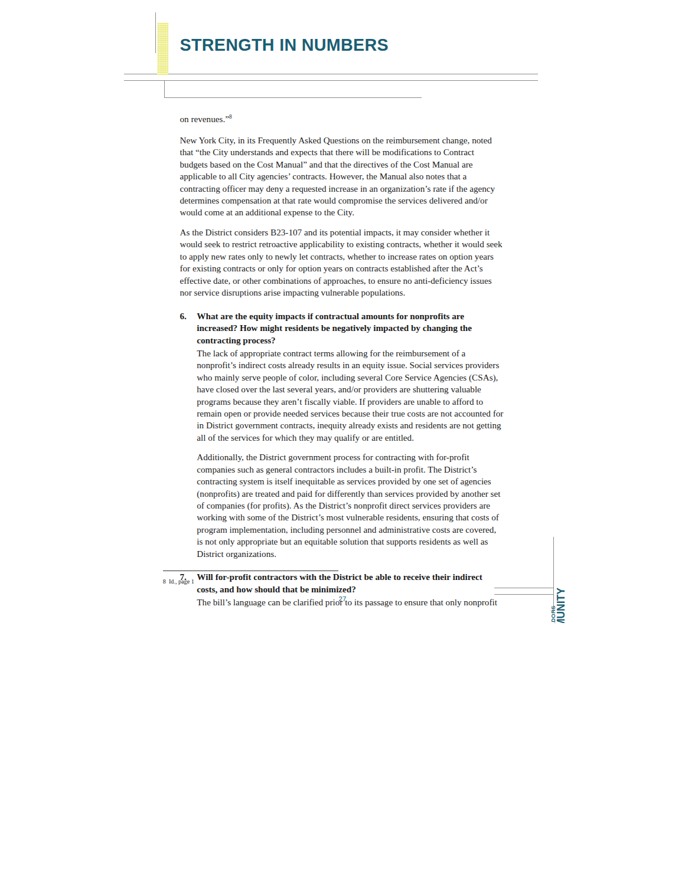Strength in Numbers
on revenues.”8
New York City, in its Frequently Asked Questions on the reimbursement change, noted that “the City understands and expects that there will be modifications to Contract budgets based on the Cost Manual” and that the directives of the Cost Manual are applicable to all City agencies’ contracts. However, the Manual also notes that a contracting officer may deny a requested increase in an organization’s rate if the agency determines compensation at that rate would compromise the services delivered and/or would come at an additional expense to the City.
As the District considers B23-107 and its potential impacts, it may consider whether it would seek to restrict retroactive applicability to existing contracts, whether it would seek to apply new rates only to newly let contracts, whether to increase rates on option years for existing contracts or only for option years on contracts established after the Act’s effective date, or other combinations of approaches, to ensure no anti-deficiency issues nor service disruptions arise impacting vulnerable populations.
6.
What are the equity impacts if contractual amounts for nonprofits are increased? How might residents be negatively impacted by changing the contracting process?
The lack of appropriate contract terms allowing for the reimbursement of a nonprofit’s indirect costs already results in an equity issue. Social services providers who mainly serve people of color, including several Core Service Agencies (CSAs), have closed over the last several years, and/or providers are shuttering valuable programs because they aren’t fiscally viable. If providers are unable to afford to remain open or provide needed services because their true costs are not accounted for in District government contracts, inequity already exists and residents are not getting all of the services for which they may qualify or are entitled.
Additionally, the District government process for contracting with for-profit companies such as general contractors includes a built-in profit. The District’s contracting system is itself inequitable as services provided by one set of agencies (nonprofits) are treated and paid for differently than services provided by another set of companies (for profits). As the District’s nonprofit direct services providers are working with some of the District’s most vulnerable residents, ensuring that costs of program implementation, including personnel and administrative costs are covered, is not only appropriate but an equitable solution that supports residents as well as District organizations.
7.
Will for-profit contractors with the District be able to receive their indirect costs, and how should that be minimized?
The bill’s language can be clarified prior to its passage to ensure that only nonprofit
8 Id., page 1
27
LEAP AMBASSADORS COMMUNITY